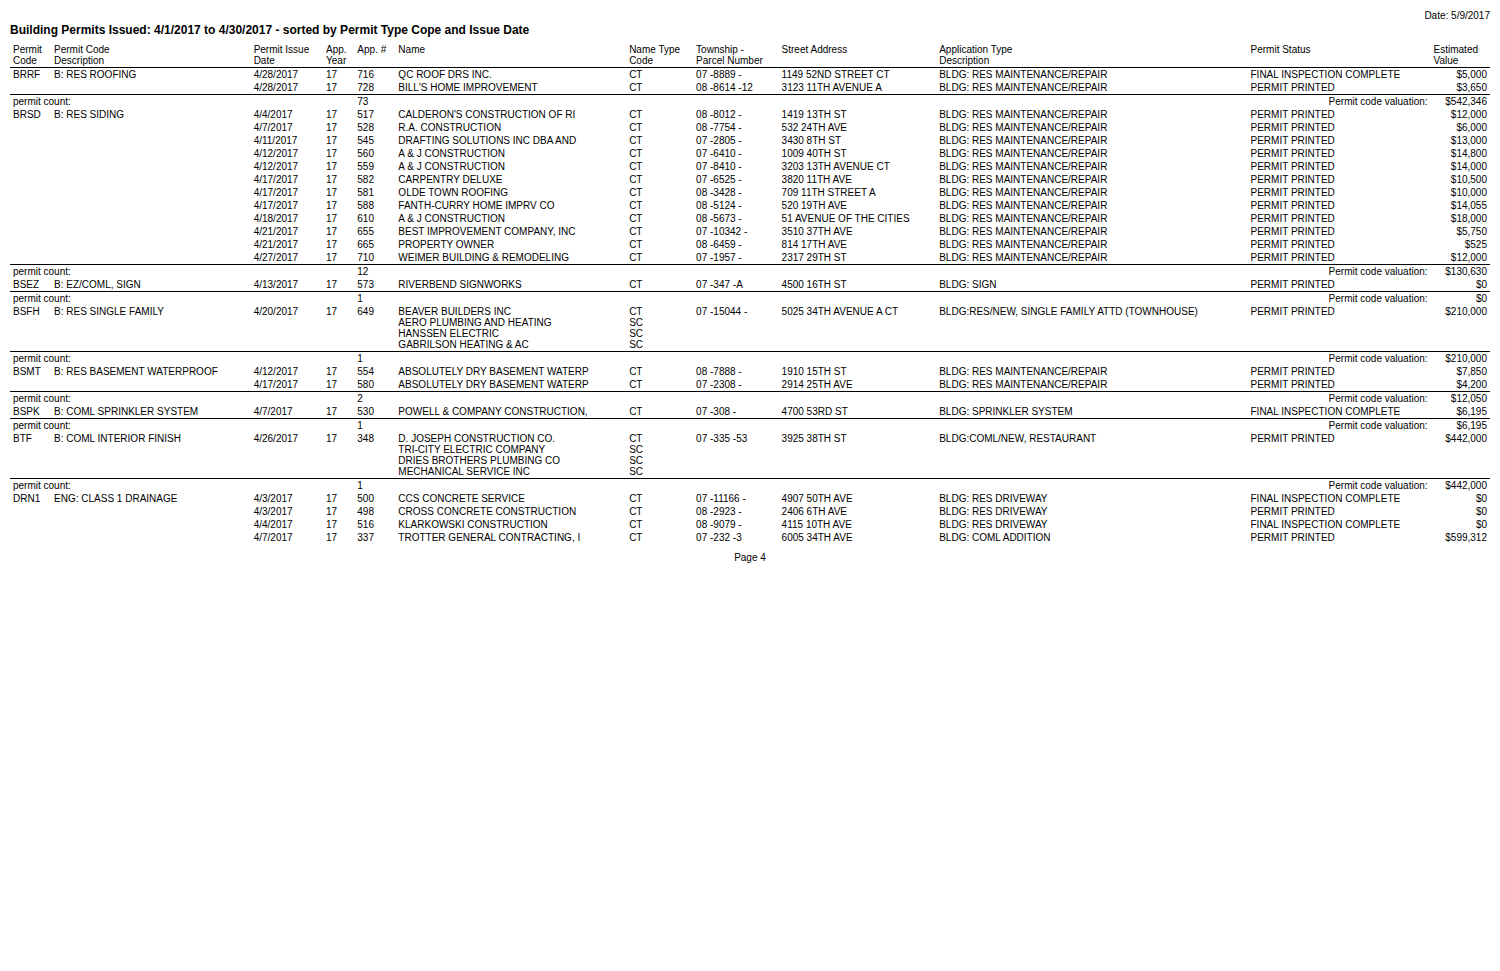Date: 5/9/2017
Building Permits Issued: 4/1/2017 to 4/30/2017 - sorted by Permit Type Cope and Issue Date
| Permit Code | Permit Code Description | Permit Issue Date | App. Year | App. # | Name | Name Type Code | Township - Parcel Number | Street Address | Application Type Description | Permit Status | Estimated Value |
| --- | --- | --- | --- | --- | --- | --- | --- | --- | --- | --- | --- |
| BRRF | B: RES ROOFING | 4/28/2017 | 17 | 716 | QC ROOF DRS INC. | CT | 07 -8889 - | 1149 52ND STREET CT | BLDG: RES MAINTENANCE/REPAIR | FINAL INSPECTION COMPLETE | $5,000 |
| | | 4/28/2017 | 17 | 728 | BILL'S HOME IMPROVEMENT | CT | 08 -8614 -12 | 3123 11TH AVENUE A | BLDG: RES MAINTENANCE/REPAIR | PERMIT PRINTED | $3,650 |
| permit count: | 73 | | Permit code valuation: | $542,346 |
| BRSD | B: RES SIDING | 4/4/2017 | 17 | 517 | CALDERON'S CONSTRUCTION OF RI | CT | 08 -8012 - | 1419 13TH ST | BLDG: RES MAINTENANCE/REPAIR | PERMIT PRINTED | $12,000 |
| | | 4/7/2017 | 17 | 528 | R.A. CONSTRUCTION | CT | 08 -7754 - | 532 24TH AVE | BLDG: RES MAINTENANCE/REPAIR | PERMIT PRINTED | $6,000 |
| | | 4/11/2017 | 17 | 545 | DRAFTING SOLUTIONS INC DBA AND | CT | 07 -2805 - | 3430 8TH ST | BLDG: RES MAINTENANCE/REPAIR | PERMIT PRINTED | $13,000 |
| | | 4/12/2017 | 17 | 560 | A & J CONSTRUCTION | CT | 07 -6410 - | 1009 40TH ST | BLDG: RES MAINTENANCE/REPAIR | PERMIT PRINTED | $14,800 |
| | | 4/12/2017 | 17 | 559 | A & J CONSTRUCTION | CT | 07 -8410 - | 3203 13TH AVENUE CT | BLDG: RES MAINTENANCE/REPAIR | PERMIT PRINTED | $14,000 |
| | | 4/17/2017 | 17 | 582 | CARPENTRY DELUXE | CT | 07 -6525 - | 3820 11TH AVE | BLDG: RES MAINTENANCE/REPAIR | PERMIT PRINTED | $10,500 |
| | | 4/17/2017 | 17 | 581 | OLDE TOWN ROOFING | CT | 08 -3428 - | 709 11TH STREET A | BLDG: RES MAINTENANCE/REPAIR | PERMIT PRINTED | $10,000 |
| | | 4/17/2017 | 17 | 588 | FANTH-CURRY HOME IMPRV CO | CT | 08 -5124 - | 520 19TH AVE | BLDG: RES MAINTENANCE/REPAIR | PERMIT PRINTED | $14,055 |
| | | 4/18/2017 | 17 | 610 | A & J CONSTRUCTION | CT | 08 -5673 - | 51 AVENUE OF THE CITIES | BLDG: RES MAINTENANCE/REPAIR | PERMIT PRINTED | $18,000 |
| | | 4/21/2017 | 17 | 655 | BEST IMPROVEMENT COMPANY, INC | CT | 07 -10342 - | 3510 37TH AVE | BLDG: RES MAINTENANCE/REPAIR | PERMIT PRINTED | $5,750 |
| | | 4/21/2017 | 17 | 665 | PROPERTY OWNER | CT | 08 -6459 - | 814 17TH AVE | BLDG: RES MAINTENANCE/REPAIR | PERMIT PRINTED | $525 |
| | | 4/27/2017 | 17 | 710 | WEIMER BUILDING & REMODELING | CT | 07 -1957 - | 2317 29TH ST | BLDG: RES MAINTENANCE/REPAIR | PERMIT PRINTED | $12,000 |
| permit count: | 12 | | Permit code valuation: | $130,630 |
| BSEZ | B: EZ/COML, SIGN | 4/13/2017 | 17 | 573 | RIVERBEND SIGNWORKS | CT | 07 -347 -A | 4500 16TH ST | BLDG: SIGN | PERMIT PRINTED | $0 |
| permit count: | 1 | | Permit code valuation: | $0 |
| BSFH | B: RES SINGLE FAMILY | 4/20/2017 | 17 | 649 | BEAVER BUILDERS INC AERO PLUMBING AND HEATING HANSSEN ELECTRIC GABRILSON HEATING & AC | CT SC SC SC | 07 -15044 - | 5025 34TH AVENUE A CT | BLDG:RES/NEW, SINGLE FAMILY ATTD (TOWNHOUSE) | PERMIT PRINTED | $210,000 |
| permit count: | 1 | | Permit code valuation: | $210,000 |
| BSMT | B: RES BASEMENT WATERPROOF | 4/12/2017 | 17 | 554 | ABSOLUTELY DRY BASEMENT WATERP | CT | 08 -7888 - | 1910 15TH ST | BLDG: RES MAINTENANCE/REPAIR | PERMIT PRINTED | $7,850 |
| | | 4/17/2017 | 17 | 580 | ABSOLUTELY DRY BASEMENT WATERP | CT | 07 -2308 - | 2914 25TH AVE | BLDG: RES MAINTENANCE/REPAIR | PERMIT PRINTED | $4,200 |
| permit count: | 2 | | Permit code valuation: | $12,050 |
| BSPK | B: COML SPRINKLER SYSTEM | 4/7/2017 | 17 | 530 | POWELL & COMPANY CONSTRUCTION, | CT | 07 -308 - | 4700 53RD ST | BLDG: SPRINKLER SYSTEM | FINAL INSPECTION COMPLETE | $6,195 |
| permit count: | 1 | | Permit code valuation: | $6,195 |
| BTF | B: COML INTERIOR FINISH | 4/26/2017 | 17 | 348 | D. JOSEPH CONSTRUCTION CO. TRI-CITY ELECTRIC COMPANY DRIES BROTHERS PLUMBING CO MECHANICAL SERVICE INC | CT SC SC SC | 07 -335 -53 | 3925 38TH ST | BLDG:COML/NEW, RESTAURANT | PERMIT PRINTED | $442,000 |
| permit count: | 1 | | Permit code valuation: | $442,000 |
| DRN1 | ENG: CLASS 1 DRAINAGE | 4/3/2017 | 17 | 500 | CCS CONCRETE SERVICE | CT | 07 -11166 - | 4907 50TH AVE | BLDG: RES DRIVEWAY | FINAL INSPECTION COMPLETE | $0 |
| | | 4/3/2017 | 17 | 498 | CROSS CONCRETE CONSTRUCTION | CT | 08 -2923 - | 2406 6TH AVE | BLDG: RES DRIVEWAY | PERMIT PRINTED | $0 |
| | | 4/4/2017 | 17 | 516 | KLARKOWSKI CONSTRUCTION | CT | 08 -9079 - | 4115 10TH AVE | BLDG: RES DRIVEWAY | FINAL INSPECTION COMPLETE | $0 |
| | | 4/7/2017 | 17 | 337 | TROTTER GENERAL CONTRACTING, I | CT | 07 -232 -3 | 6005 34TH AVE | BLDG: COML ADDITION | PERMIT PRINTED | $599,312 |
Page 4